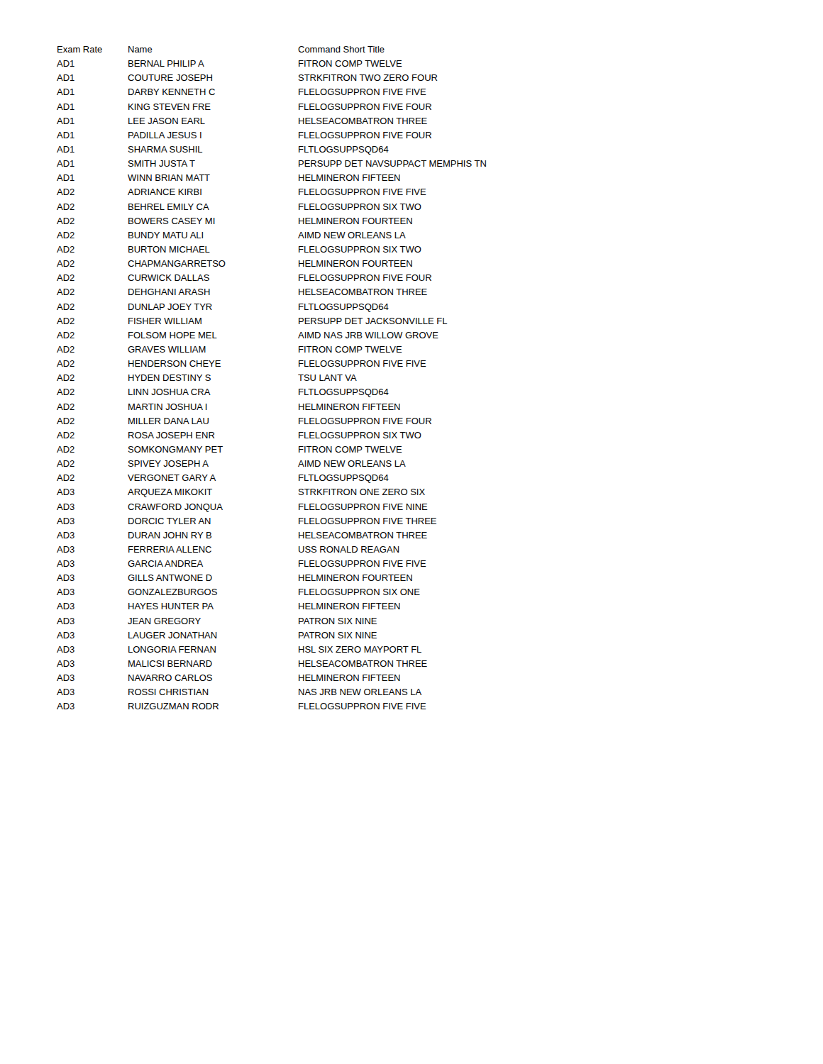| Exam Rate | Name | Command Short Title |
| --- | --- | --- |
| AD1 | BERNAL PHILIP A | FITRON COMP TWELVE |
| AD1 | COUTURE JOSEPH | STRKFITRON TWO ZERO FOUR |
| AD1 | DARBY KENNETH C | FLELOGSUPPRON FIVE FIVE |
| AD1 | KING STEVEN FRE | FLELOGSUPPRON FIVE FOUR |
| AD1 | LEE JASON EARL | HELSEACOMBATRON THREE |
| AD1 | PADILLA JESUS I | FLELOGSUPPRON FIVE FOUR |
| AD1 | SHARMA SUSHIL | FLTLOGSUPPSQD64 |
| AD1 | SMITH JUSTA T | PERSUPP DET NAVSUPPACT MEMPHIS TN |
| AD1 | WINN BRIAN MATT | HELMINERON FIFTEEN |
| AD2 | ADRIANCE KIRBI | FLELOGSUPPRON FIVE FIVE |
| AD2 | BEHREL EMILY CA | FLELOGSUPPRON SIX TWO |
| AD2 | BOWERS CASEY MI | HELMINERON FOURTEEN |
| AD2 | BUNDY MATU ALI | AIMD NEW ORLEANS LA |
| AD2 | BURTON MICHAEL | FLELOGSUPPRON SIX TWO |
| AD2 | CHAPMANGARRETSO | HELMINERON FOURTEEN |
| AD2 | CURWICK DALLAS | FLELOGSUPPRON FIVE FOUR |
| AD2 | DEHGHANI ARASH | HELSEACOMBATRON THREE |
| AD2 | DUNLAP JOEY TYR | FLTLOGSUPPSQD64 |
| AD2 | FISHER WILLIAM | PERSUPP DET JACKSONVILLE FL |
| AD2 | FOLSOM HOPE MEL | AIMD NAS JRB WILLOW GROVE |
| AD2 | GRAVES WILLIAM | FITRON COMP TWELVE |
| AD2 | HENDERSON CHEYE | FLELOGSUPPRON FIVE FIVE |
| AD2 | HYDEN DESTINY S | TSU LANT VA |
| AD2 | LINN JOSHUA CRA | FLTLOGSUPPSQD64 |
| AD2 | MARTIN JOSHUA I | HELMINERON FIFTEEN |
| AD2 | MILLER DANA LAU | FLELOGSUPPRON FIVE FOUR |
| AD2 | ROSA JOSEPH ENR | FLELOGSUPPRON SIX TWO |
| AD2 | SOMKONGMANY PET | FITRON COMP TWELVE |
| AD2 | SPIVEY JOSEPH A | AIMD NEW ORLEANS LA |
| AD2 | VERGONET GARY A | FLTLOGSUPPSQD64 |
| AD3 | ARQUEZA MIKOKIT | STRKFITRON ONE ZERO SIX |
| AD3 | CRAWFORD JONQUA | FLELOGSUPPRON FIVE NINE |
| AD3 | DORCIC TYLER AN | FLELOGSUPPRON FIVE THREE |
| AD3 | DURAN JOHN RY B | HELSEACOMBATRON THREE |
| AD3 | FERRERIA ALLENC | USS RONALD REAGAN |
| AD3 | GARCIA ANDREA | FLELOGSUPPRON FIVE FIVE |
| AD3 | GILLS ANTWONE D | HELMINERON FOURTEEN |
| AD3 | GONZALEZBURGOS | FLELOGSUPPRON SIX ONE |
| AD3 | HAYES HUNTER PA | HELMINERON FIFTEEN |
| AD3 | JEAN GREGORY | PATRON SIX NINE |
| AD3 | LAUGER JONATHAN | PATRON SIX NINE |
| AD3 | LONGORIA FERNAN | HSL SIX ZERO MAYPORT FL |
| AD3 | MALICSI BERNARD | HELSEACOMBATRON THREE |
| AD3 | NAVARRO CARLOS | HELMINERON FIFTEEN |
| AD3 | ROSSI CHRISTIAN | NAS JRB NEW ORLEANS LA |
| AD3 | RUIZGUZMAN RODR | FLELOGSUPPRON FIVE FIVE |